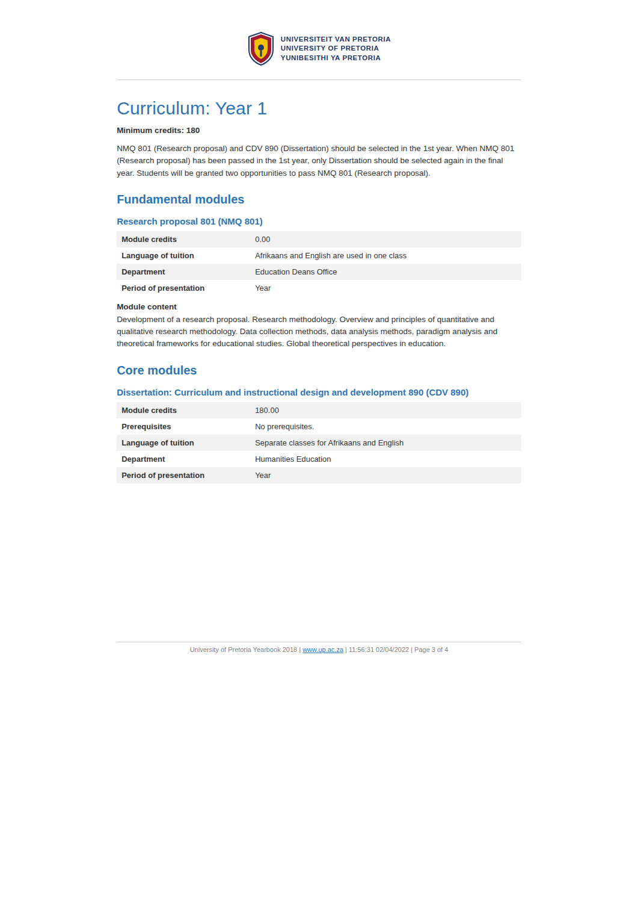Universiteit van Pretoria
University of Pretoria
Yunibesithi ya Pretoria
Curriculum: Year 1
Minimum credits: 180
NMQ 801 (Research proposal) and CDV 890 (Dissertation) should be selected in the 1st year. When NMQ 801 (Research proposal) has been passed in the 1st year, only Dissertation should be selected again in the final year. Students will be granted two opportunities to pass NMQ 801 (Research proposal).
Fundamental modules
Research proposal 801 (NMQ 801)
| Module credits | 0.00 |
| Language of tuition | Afrikaans and English are used in one class |
| Department | Education Deans Office |
| Period of presentation | Year |
Module content
Development of a research proposal. Research methodology. Overview and principles of quantitative and qualitative research methodology. Data collection methods, data analysis methods, paradigm analysis and theoretical frameworks for educational studies. Global theoretical perspectives in education.
Core modules
Dissertation: Curriculum and instructional design and development 890 (CDV 890)
| Module credits | 180.00 |
| Prerequisites | No prerequisites. |
| Language of tuition | Separate classes for Afrikaans and English |
| Department | Humanities Education |
| Period of presentation | Year |
University of Pretoria Yearbook 2018 | www.up.ac.za | 11:56:31 02/04/2022 | Page 3 of 4